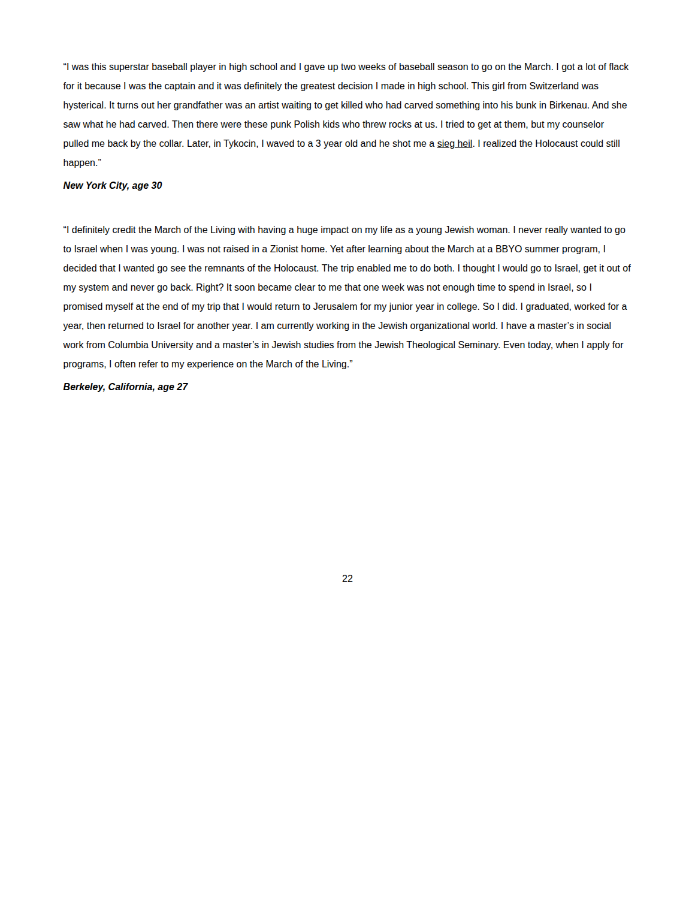“I was this superstar baseball player in high school and I gave up two weeks of baseball season to go on the March. I got a lot of flack for it because I was the captain and it was definitely the greatest decision I made in high school. This girl from Switzerland was hysterical. It turns out her grandfather was an artist waiting to get killed who had carved something into his bunk in Birkenau. And she saw what he had carved. Then there were these punk Polish kids who threw rocks at us. I tried to get at them, but my counselor pulled me back by the collar. Later, in Tykocin, I waved to a 3 year old and he shot me a sieg heil. I realized the Holocaust could still happen.”
New York City, age 30
“I definitely credit the March of the Living with having a huge impact on my life as a young Jewish woman. I never really wanted to go to Israel when I was young. I was not raised in a Zionist home. Yet after learning about the March at a BBYO summer program, I decided that I wanted go see the remnants of the Holocaust. The trip enabled me to do both. I thought I would go to Israel, get it out of my system and never go back. Right? It soon became clear to me that one week was not enough time to spend in Israel, so I promised myself at the end of my trip that I would return to Jerusalem for my junior year in college. So I did. I graduated, worked for a year, then returned to Israel for another year. I am currently working in the Jewish organizational world. I have a master’s in social work from Columbia University and a master’s in Jewish studies from the Jewish Theological Seminary. Even today, when I apply for programs, I often refer to my experience on the March of the Living.”
Berkeley, California, age 27
22